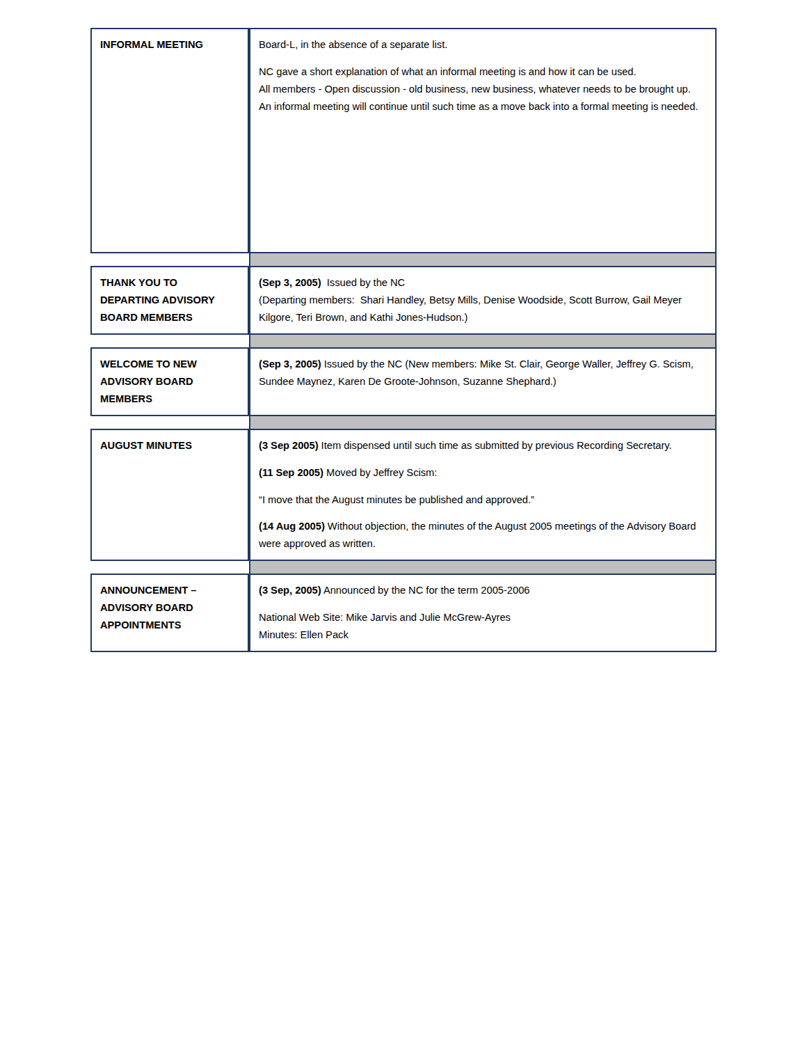| INFORMAL MEETING | Board-L, in the absence of a separate list. NC gave a short explanation of what an informal meeting is and how it can be used. All members - Open discussion - old business, new business, whatever needs to be brought up. An informal meeting will continue until such time as a move back into a formal meeting is needed. |
| THANK YOU TO DEPARTING ADVISORY BOARD MEMBERS | (Sep 3, 2005) Issued by the NC (Departing members: Shari Handley, Betsy Mills, Denise Woodside, Scott Burrow, Gail Meyer Kilgore, Teri Brown, and Kathi Jones-Hudson.) |
| WELCOME TO NEW ADVISORY BOARD MEMBERS | (Sep 3, 2005) Issued by the NC (New members: Mike St. Clair, George Waller, Jeffrey G. Scism, Sundee Maynez, Karen De Groote-Johnson, Suzanne Shephard.) |
| AUGUST MINUTES | (3 Sep 2005) Item dispensed until such time as submitted by previous Recording Secretary. (11 Sep 2005) Moved by Jeffrey Scism: “I move that the August minutes be published and approved.” (14 Aug 2005) Without objection, the minutes of the August 2005 meetings of the Advisory Board were approved as written. |
| ANNOUNCEMENT – ADVISORY BOARD APPOINTMENTS | (3 Sep, 2005) Announced by the NC for the term 2005-2006 National Web Site: Mike Jarvis and Julie McGrew-Ayres Minutes: Ellen Pack |